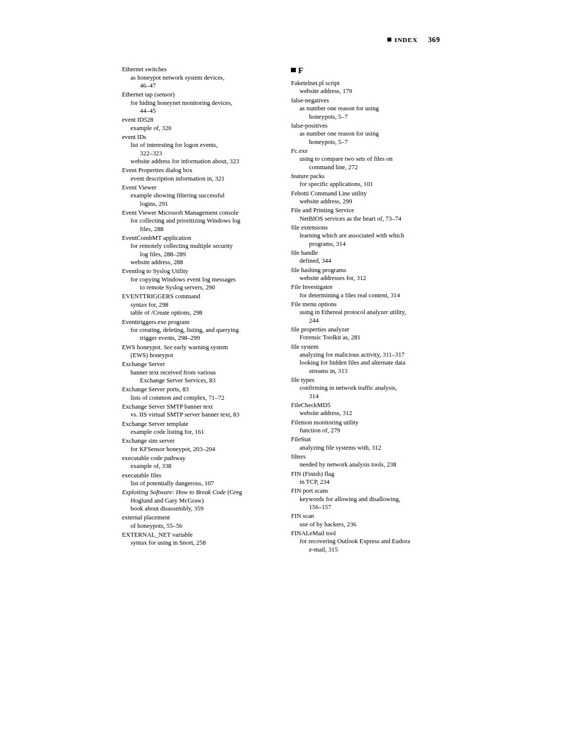INDEX369
Ethernet switches as honeypot network system devices,46–47
Ethernet tap (sensor) for hiding honeynet monitoring devices,44–45
event ID528 example of, 320
event IDs list of interesting for logon events,322–323 website address for information about, 323
Event Properties dialog box event description information in, 321
Event Viewer example showing filtering successfullogins, 291
Event Viewer Microsoft Management console for collecting and prioritizing Windows logfiles, 288
EventCombMT application for remotely collecting multiple securitylog files, 288–289 website address, 288
Eventlog to Syslog Utility for copying Windows event log messagesto remote Syslog servers, 290
EVENTTRIGGERS command syntax for, 298 table of /Create options, 298
Eventtriggers.exe program for creating, deleting, listing, and queryingtrigger events, 298–299
EWS honeypot. See early warning system(EWS) honeypot
Exchange Server banner text received from variousExchange Server Services, 83
Exchange Server ports, 83 lists of common and complex, 71–72
Exchange Server SMTP banner text vs. IIS virtual SMTP server banner text, 83
Exchange Server template example code listing for, 161
Exchange sim server for KFSensor honeypot, 203–204
executable code pathway example of, 338
executable files list of potentially dangerous, 107
Exploiting Software: How to Break Code (GregHoglund and Gary McGraw) book about disassembly, 359
external placement of honeypots, 55–56
EXTERNAL_NET variable syntax for using in Snort, 258
F
Faketelnet.pl script website address, 179
false-negatives as number one reason for usinghoneypots, 5–7
false-positives as number one reason for usinghoneypots, 5–7
Fc.exe using to compare two sets of files oncommand line, 272
feature packs for specific applications, 101
Febotti Command Line utility website address, 299
File and Printing Service NetBIOS services as the heart of, 73–74
file extensions learning which are associated with whichprograms, 314
file handle defined, 344
file hashing programs website addresses for, 312
File Investigator for determining a files real content, 314
File menu options using in Ethereal protocol analyzer utility,244
file properties analyzer Forensic Toolkit as, 281
file system analyzing for malicious activity, 311–317 looking for hidden files and alternate datastreams in, 313
file types confirming in network traffic analysis,314
FileCheckMD5 website address, 312
Filemon monitoring utility function of, 279
FileStat analyzing file systems with, 312
filters needed by network analysis tools, 238
FIN (Finish) flag in TCP, 234
FIN port scans keywords for allowing and disallowing,156–157
FIN scan use of by hackers, 236
FINALeMail tool for recovering Outlook Express and Eudorae-mail, 315